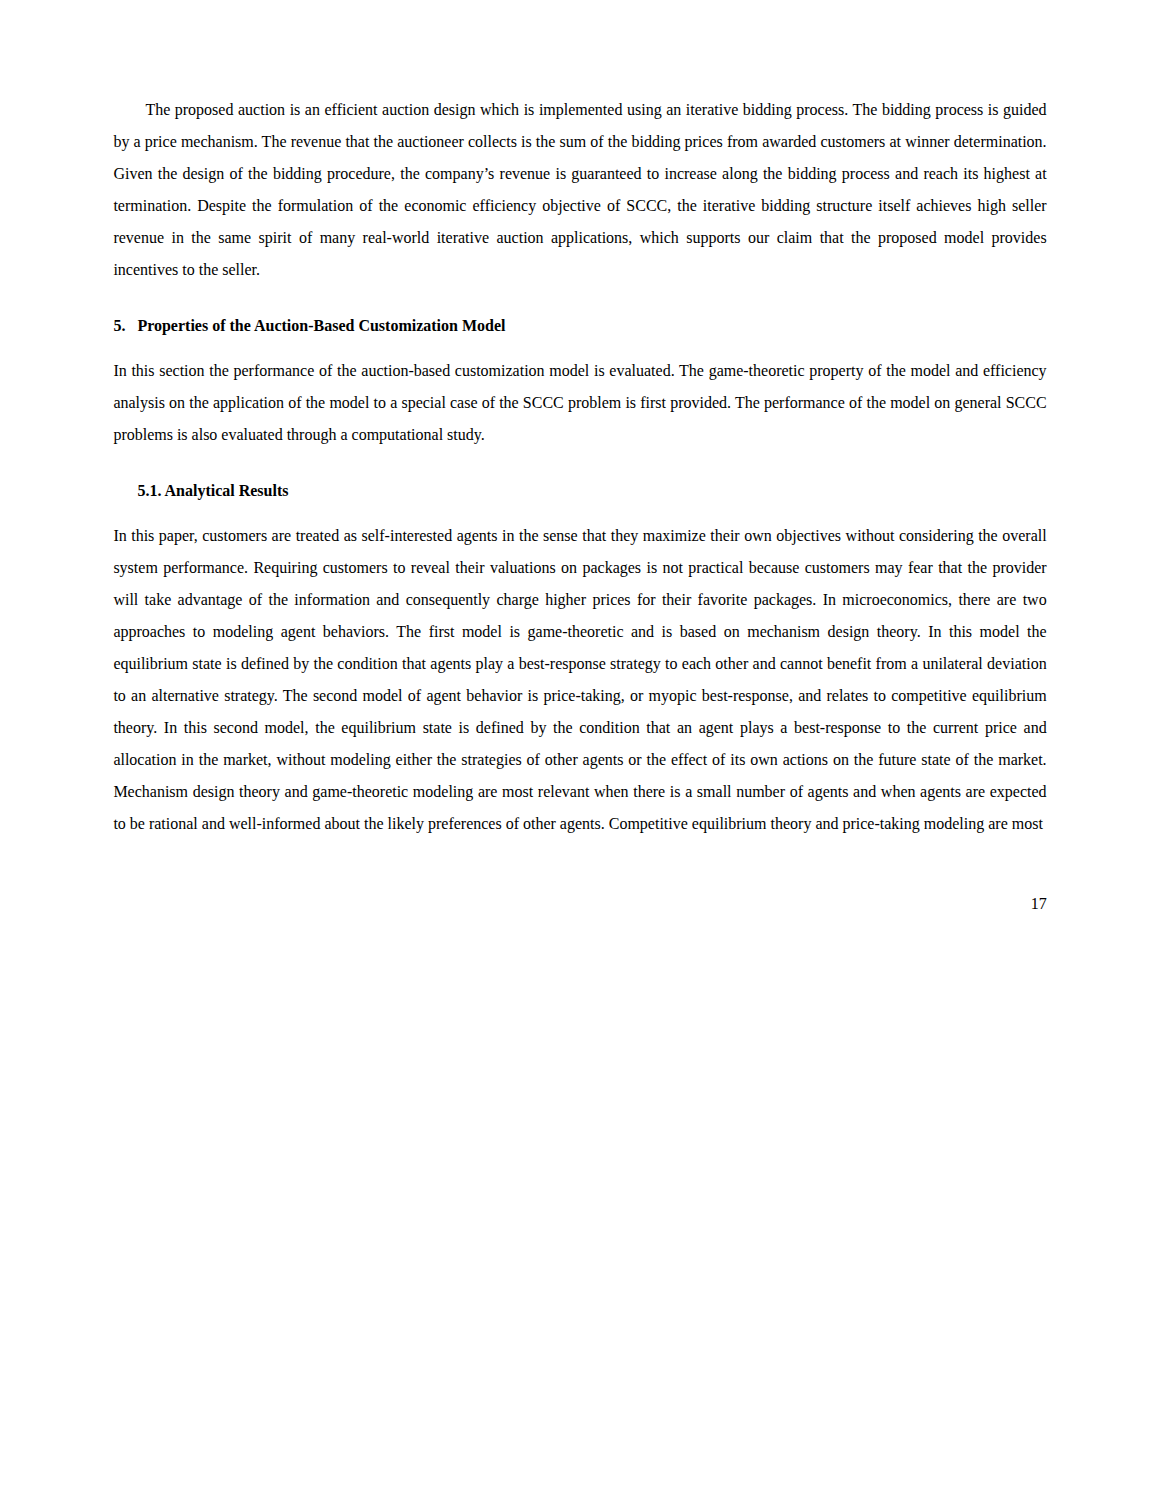The proposed auction is an efficient auction design which is implemented using an iterative bidding process. The bidding process is guided by a price mechanism. The revenue that the auctioneer collects is the sum of the bidding prices from awarded customers at winner determination. Given the design of the bidding procedure, the company’s revenue is guaranteed to increase along the bidding process and reach its highest at termination. Despite the formulation of the economic efficiency objective of SCCC, the iterative bidding structure itself achieves high seller revenue in the same spirit of many real-world iterative auction applications, which supports our claim that the proposed model provides incentives to the seller.
5. Properties of the Auction-Based Customization Model
In this section the performance of the auction-based customization model is evaluated. The game-theoretic property of the model and efficiency analysis on the application of the model to a special case of the SCCC problem is first provided. The performance of the model on general SCCC problems is also evaluated through a computational study.
5.1. Analytical Results
In this paper, customers are treated as self-interested agents in the sense that they maximize their own objectives without considering the overall system performance. Requiring customers to reveal their valuations on packages is not practical because customers may fear that the provider will take advantage of the information and consequently charge higher prices for their favorite packages. In microeconomics, there are two approaches to modeling agent behaviors. The first model is game-theoretic and is based on mechanism design theory. In this model the equilibrium state is defined by the condition that agents play a best-response strategy to each other and cannot benefit from a unilateral deviation to an alternative strategy. The second model of agent behavior is price-taking, or myopic best-response, and relates to competitive equilibrium theory. In this second model, the equilibrium state is defined by the condition that an agent plays a best-response to the current price and allocation in the market, without modeling either the strategies of other agents or the effect of its own actions on the future state of the market. Mechanism design theory and game-theoretic modeling are most relevant when there is a small number of agents and when agents are expected to be rational and well-informed about the likely preferences of other agents. Competitive equilibrium theory and price-taking modeling are most
17